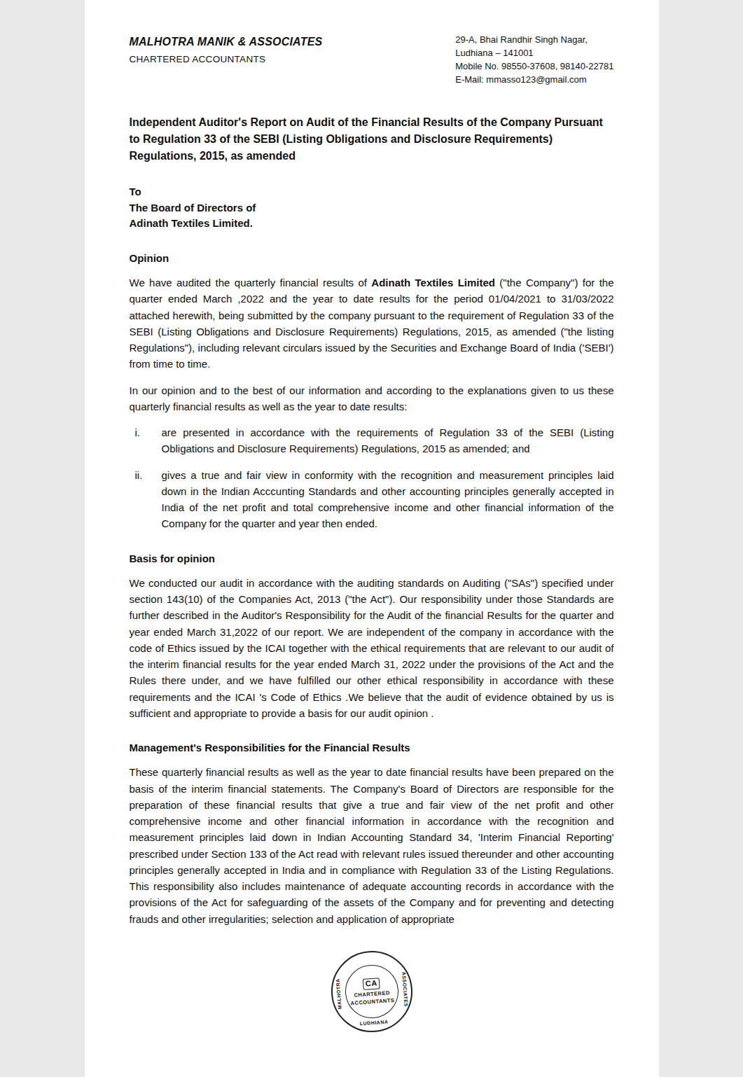MALHOTRA MANIK & ASSOCIATES
CHARTERED ACCOUNTANTS
29-A, Bhai Randhir Singh Nagar,
Ludhiana – 141001
Mobile No. 98550-37608, 98140-22781
E-Mail: mmasso123@gmail.com
Independent Auditor's Report on Audit of the Financial Results of the Company Pursuant to Regulation 33 of the SEBI (Listing Obligations and Disclosure Requirements) Regulations, 2015, as amended
To
The Board of Directors of
Adinath Textiles Limited.
Opinion
We have audited the quarterly financial results of Adinath Textiles Limited ("the Company") for the quarter ended March ,2022 and the year to date results for the period 01/04/2021 to 31/03/2022 attached herewith, being submitted by the company pursuant to the requirement of Regulation 33 of the SEBI (Listing Obligations and Disclosure Requirements) Regulations, 2015, as amended ("the listing Regulations"), including relevant circulars issued by the Securities and Exchange Board of India ('SEBI') from time to time.
In our opinion and to the best of our information and according to the explanations given to us these quarterly financial results as well as the year to date results:
are presented in accordance with the requirements of Regulation 33 of the SEBI (Listing Obligations and Disclosure Requirements) Regulations, 2015 as amended; and
gives a true and fair view in conformity with the recognition and measurement principles laid down in the Indian Acccunting Standards and other accounting principles generally accepted in India of the net profit and total comprehensive income and other financial information of the Company for the quarter and year then ended.
Basis for opinion
We conducted our audit in accordance with the auditing standards on Auditing ("SAs") specified under section 143(10) of the Companies Act, 2013 ("the Act"). Our responsibility under those Standards are further described in the Auditor's Responsibility for the Audit of the financial Results for the quarter and year ended March 31,2022 of our report. We are independent of the company in accordance with the code of Ethics issued by the ICAI together with the ethical requirements that are relevant to our audit of the interim financial results for the year ended March 31, 2022 under the provisions of the Act and the Rules there under, and we have fulfilled our other ethical responsibility in accordance with these requirements and the ICAI 's Code of Ethics .We believe that the audit of evidence obtained by us is sufficient and appropriate to provide a basis for our audit opinion .
Management's Responsibilities for the Financial Results
These quarterly financial results as well as the year to date financial results have been prepared on the basis of the interim financial statements. The Company's Board of Directors are responsible for the preparation of these financial results that give a true and fair view of the net profit and other comprehensive income and other financial information in accordance with the recognition and measurement principles laid down in Indian Accounting Standard 34, 'Interim Financial Reporting' prescribed under Section 133 of the Act read with relevant rules issued thereunder and other accounting principles generally accepted in India and in compliance with Regulation 33 of the Listing Regulations. This responsibility also includes maintenance of adequate accounting records in accordance with the provisions of the Act for safeguarding of the assets of the Company and for preventing and detecting frauds and other irregularities; selection and application of appropriate
MALHOTRA ASSOCIATES LUDHIANA CA CHARTERED ACCOUNTANTS